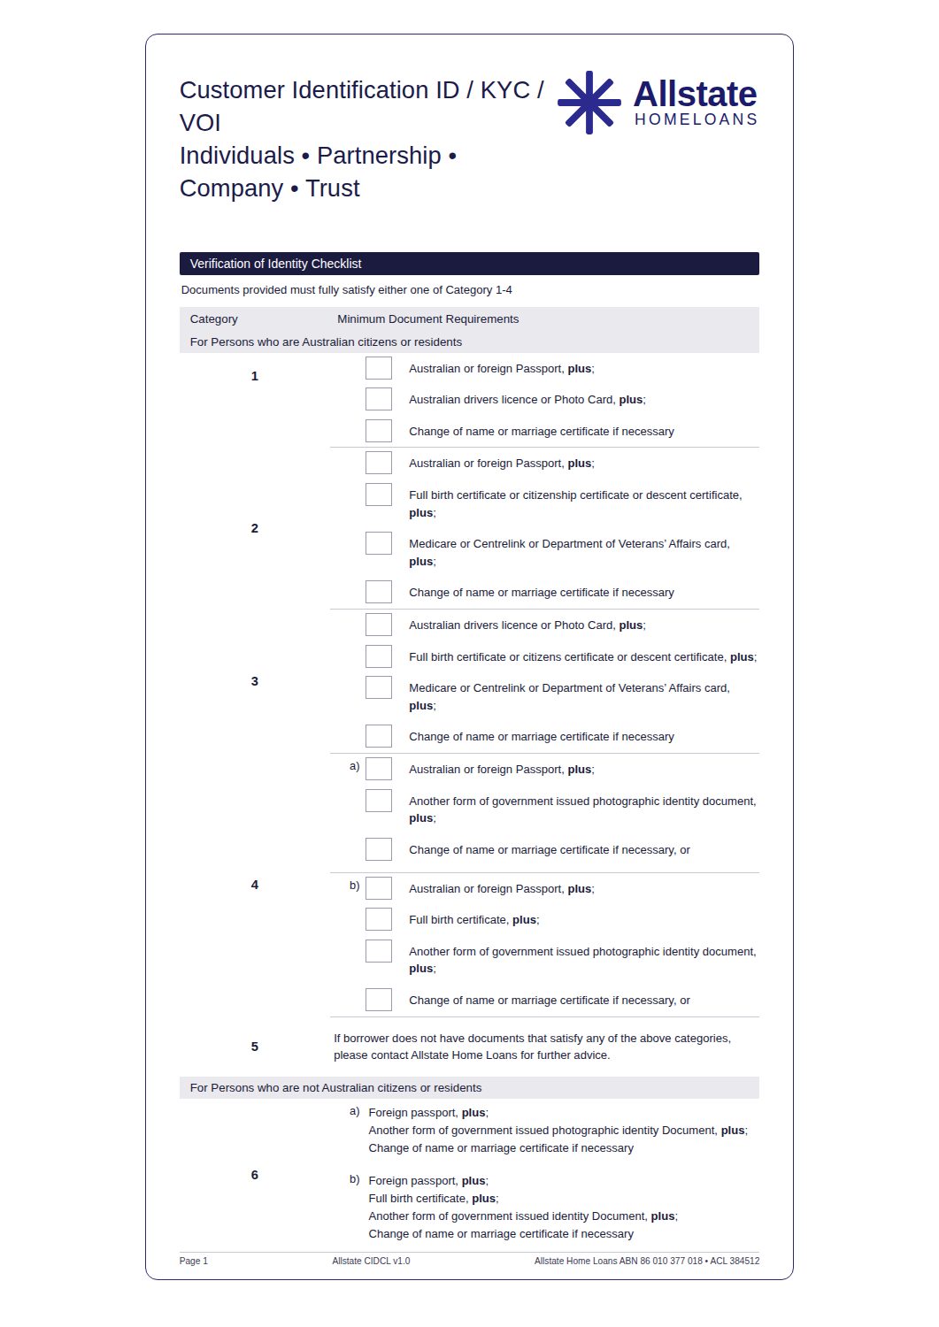Customer Identification ID / KYC / VOI
Individuals • Partnership • Company • Trust
Allstate HOMELOANS
Verification of Identity Checklist
Documents provided must fully satisfy either one of Category 1-4
| Category | Minimum Document Requirements |
| For Persons who are Australian citizens or residents |
| 1 | | | Australian or foreign Passport, plus ; |
| | | Australian drivers licence or Photo Card, plus ; |
| | | Change of name or marriage certificate if necessary |
| 2 | | | Australian or foreign Passport, plus ; |
| | | Full birth certificate or citizenship certificate or descent certificate, plus ; |
| | | Medicare or Centrelink or Department of Veterans’ Affairs card, plus ; |
| | | Change of name or marriage certificate if necessary |
| 3 | | | Australian drivers licence or Photo Card, plus ; |
| | | Full birth certificate or citizens certificate or descent certificate, plus ; |
| | | Medicare or Centrelink or Department of Veterans’ Affairs card, plus ; |
| | | Change of name or marriage certificate if necessary |
| 4 | a) | | Australian or foreign Passport, plus ; |
| | | Another form of government issued photographic identity document, plus ; |
| | | Change of name or marriage certificate if necessary, or |
| b) | | Australian or foreign Passport, plus ; |
| | | Full birth certificate, plus ; |
| | | Another form of government issued photographic identity document, plus ; |
| | | Change of name or marriage certificate if necessary, or |
| 5 | If borrower does not have documents that satisfy any of the above categories, please contact Allstate Home Loans for further advice. |
| For Persons who are not Australian citizens or residents |
| 6 | a) | Foreign passport, plus ; Another form of government issued photographic identity Document, plus ; Change of name or marriage certificate if necessary |
| b) | Foreign passport, plus ; Full birth certificate, plus ; Another form of government issued identity Document, plus ; Change of name or marriage certificate if necessary |
Page 1
Allstate CIDCL v1.0
Allstate Home Loans ABN 86 010 377 018 • ACL 384512